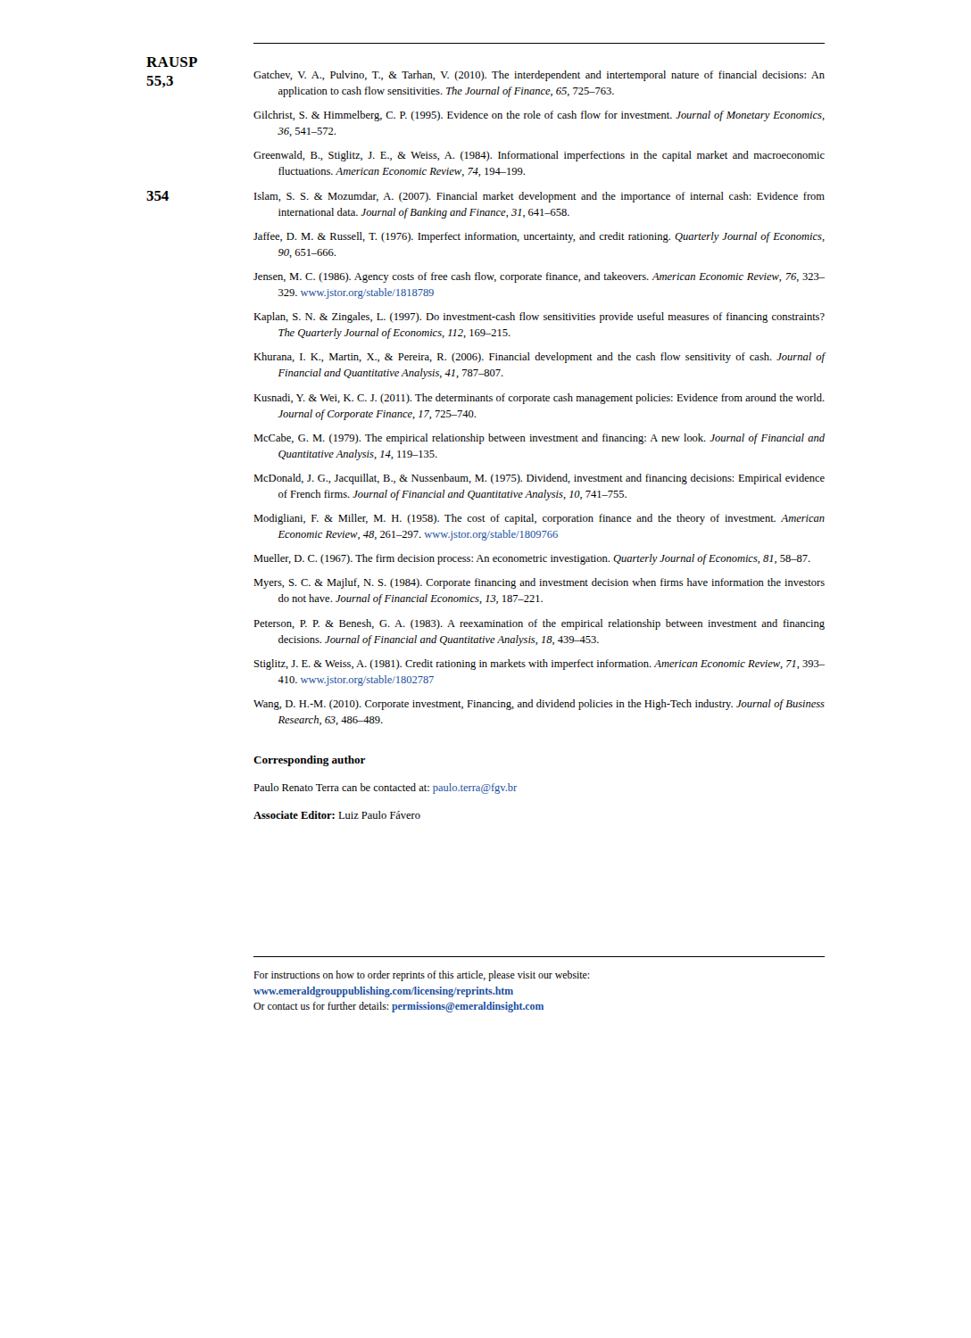RAUSP
55,3
354
Gatchev, V. A., Pulvino, T., & Tarhan, V. (2010). The interdependent and intertemporal nature of financial decisions: An application to cash flow sensitivities. The Journal of Finance, 65, 725–763.
Gilchrist, S. & Himmelberg, C. P. (1995). Evidence on the role of cash flow for investment. Journal of Monetary Economics, 36, 541–572.
Greenwald, B., Stiglitz, J. E., & Weiss, A. (1984). Informational imperfections in the capital market and macroeconomic fluctuations. American Economic Review, 74, 194–199.
Islam, S. S. & Mozumdar, A. (2007). Financial market development and the importance of internal cash: Evidence from international data. Journal of Banking and Finance, 31, 641–658.
Jaffee, D. M. & Russell, T. (1976). Imperfect information, uncertainty, and credit rationing. Quarterly Journal of Economics, 90, 651–666.
Jensen, M. C. (1986). Agency costs of free cash flow, corporate finance, and takeovers. American Economic Review, 76, 323–329. www.jstor.org/stable/1818789
Kaplan, S. N. & Zingales, L. (1997). Do investment-cash flow sensitivities provide useful measures of financing constraints? The Quarterly Journal of Economics, 112, 169–215.
Khurana, I. K., Martin, X., & Pereira, R. (2006). Financial development and the cash flow sensitivity of cash. Journal of Financial and Quantitative Analysis, 41, 787–807.
Kusnadi, Y. & Wei, K. C. J. (2011). The determinants of corporate cash management policies: Evidence from around the world. Journal of Corporate Finance, 17, 725–740.
McCabe, G. M. (1979). The empirical relationship between investment and financing: A new look. Journal of Financial and Quantitative Analysis, 14, 119–135.
McDonald, J. G., Jacquillat, B., & Nussenbaum, M. (1975). Dividend, investment and financing decisions: Empirical evidence of French firms. Journal of Financial and Quantitative Analysis, 10, 741–755.
Modigliani, F. & Miller, M. H. (1958). The cost of capital, corporation finance and the theory of investment. American Economic Review, 48, 261–297. www.jstor.org/stable/1809766
Mueller, D. C. (1967). The firm decision process: An econometric investigation. Quarterly Journal of Economics, 81, 58–87.
Myers, S. C. & Majluf, N. S. (1984). Corporate financing and investment decision when firms have information the investors do not have. Journal of Financial Economics, 13, 187–221.
Peterson, P. P. & Benesh, G. A. (1983). A reexamination of the empirical relationship between investment and financing decisions. Journal of Financial and Quantitative Analysis, 18, 439–453.
Stiglitz, J. E. & Weiss, A. (1981). Credit rationing in markets with imperfect information. American Economic Review, 71, 393–410. www.jstor.org/stable/1802787
Wang, D. H.-M. (2010). Corporate investment, Financing, and dividend policies in the High-Tech industry. Journal of Business Research, 63, 486–489.
Corresponding author
Paulo Renato Terra can be contacted at: paulo.terra@fgv.br
Associate Editor: Luiz Paulo Fávero
For instructions on how to order reprints of this article, please visit our website:
www.emeraldgrouppublishing.com/licensing/reprints.htm
Or contact us for further details: permissions@emeraldinsight.com